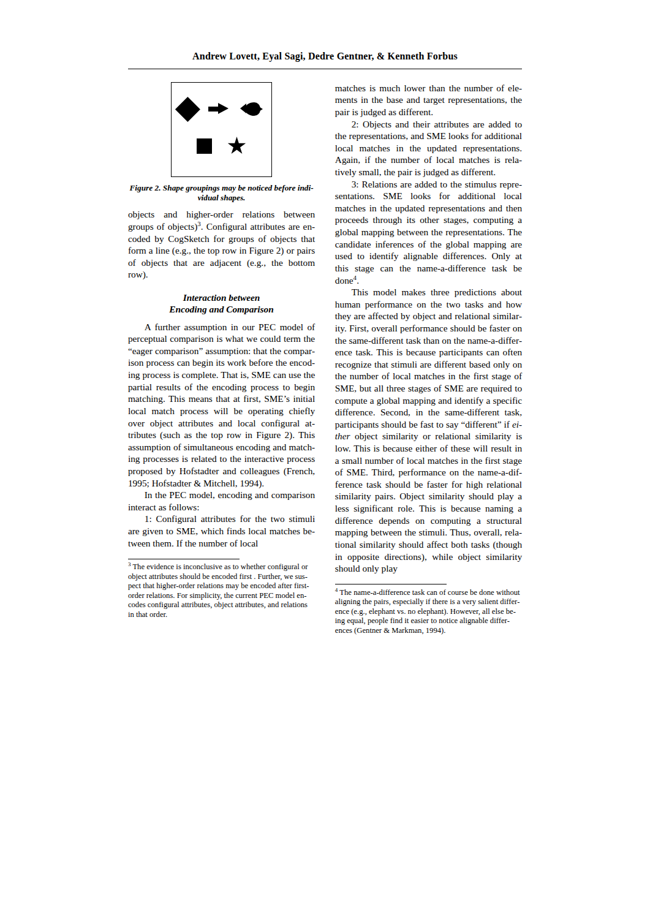Andrew Lovett, Eyal Sagi, Dedre Gentner, & Kenneth Forbus
Figure 2. Shape groupings may be noticed before individual shapes.
objects and higher-order relations between groups of objects)3. Configural attributes are encoded by CogSketch for groups of objects that form a line (e.g., the top row in Figure 2) or pairs of objects that are adjacent (e.g., the bottom row).
Interaction between
Encoding and Comparison
A further assumption in our PEC model of perceptual comparison is what we could term the “eager comparison” assumption: that the comparison process can begin its work before the encoding process is complete. That is, SME can use the partial results of the encoding process to begin matching. This means that at first, SME’s initial local match process will be operating chiefly over object attributes and local configural attributes (such as the top row in Figure 2). This assumption of simultaneous encoding and matching processes is related to the interactive process proposed by Hofstadter and colleagues (French, 1995; Hofstadter & Mitchell, 1994).
In the PEC model, encoding and comparison interact as follows:
1: Configural attributes for the two stimuli are given to SME, which finds local matches between them. If the number of local
3 The evidence is inconclusive as to whether configural or object attributes should be encoded first . Further, we suspect that higher-order relations may be encoded after first-order relations. For simplicity, the current PEC model encodes configural attributes, object attributes, and relations in that order.
matches is much lower than the number of elements in the base and target representations, the pair is judged as different.
2: Objects and their attributes are added to the representations, and SME looks for additional local matches in the updated representations. Again, if the number of local matches is relatively small, the pair is judged as different.
3: Relations are added to the stimulus representations. SME looks for additional local matches in the updated representations and then proceeds through its other stages, computing a global mapping between the representations. The candidate inferences of the global mapping are used to identify alignable differences. Only at this stage can the name-a-difference task be done4.
This model makes three predictions about human performance on the two tasks and how they are affected by object and relational similarity. First, overall performance should be faster on the same-different task than on the name-a-difference task. This is because participants can often recognize that stimuli are different based only on the number of local matches in the first stage of SME, but all three stages of SME are required to compute a global mapping and identify a specific difference. Second, in the same-different task, participants should be fast to say “different” if either object similarity or relational similarity is low. This is because either of these will result in a small number of local matches in the first stage of SME. Third, performance on the name-a-difference task should be faster for high relational similarity pairs. Object similarity should play a less significant role. This is because naming a difference depends on computing a structural mapping between the stimuli. Thus, overall, relational similarity should affect both tasks (though in opposite directions), while object similarity should only play
4 The name-a-difference task can of course be done without aligning the pairs, especially if there is a very salient difference (e.g., elephant vs. no elephant). However, all else being equal, people find it easier to notice alignable differences (Gentner & Markman, 1994).